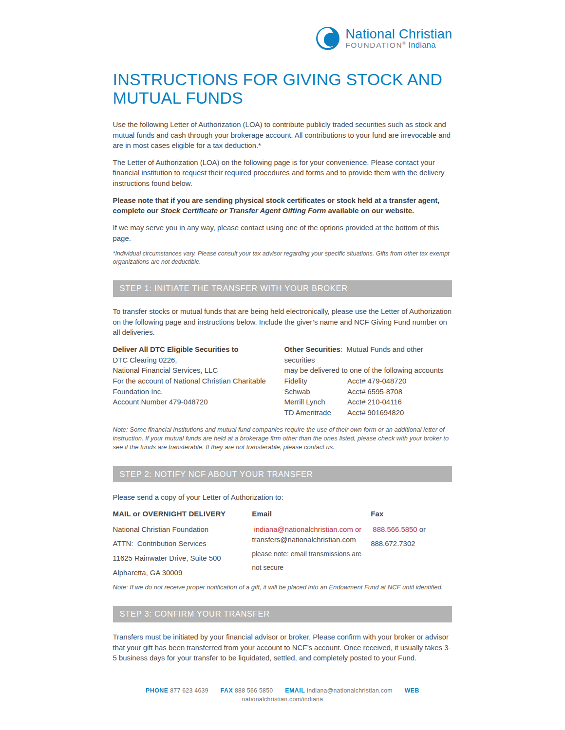National Christian
FOUNDATION® Indiana
INSTRUCTIONS FOR GIVING STOCK AND MUTUAL FUNDS
Use the following Letter of Authorization (LOA) to contribute publicly traded securities such as stock and mutual funds and cash through your brokerage account. All contributions to your fund are irrevocable and are in most cases eligible for a tax deduction.*
The Letter of Authorization (LOA) on the following page is for your convenience. Please contact your financial institution to request their required procedures and forms and to provide them with the delivery instructions found below.
Please note that if you are sending physical stock certificates or stock held at a transfer agent, complete our Stock Certificate or Transfer Agent Gifting Form available on our website.
If we may serve you in any way, please contact using one of the options provided at the bottom of this page.
*Individual circumstances vary. Please consult your tax advisor regarding your specific situations. Gifts from other tax exempt organizations are not deductible.
STEP 1: INITIATE THE TRANSFER WITH YOUR BROKER
To transfer stocks or mutual funds that are being held electronically, please use the Letter of Authorization on the following page and instructions below. Include the giver’s name and NCF Giving Fund number on all deliveries.
Deliver All DTC Eligible Securities to
DTC Clearing 0226,
National Financial Services, LLC
For the account of National Christian Charitable
Foundation Inc.
Account Number 479-048720
Other Securities: Mutual Funds and other securities
may be delivered to one of the following accounts
Fidelity Acct# 479-048720
Schwab Acct# 6595-8708
Merrill Lynch Acct# 210-04116
TD Ameritrade Acct# 901694820
Note: Some financial institutions and mutual fund companies require the use of their own form or an additional letter of instruction. If your mutual funds are held at a brokerage firm other than the ones listed, please check with your broker to see if the funds are transferable. If they are not transferable, please contact us.
STEP 2: NOTIFY NCF ABOUT YOUR TRANSFER
Please send a copy of your Letter of Authorization to:
MAIL or OVERNIGHT DELIVERY
National Christian Foundation
ATTN: Contribution Services
11625 Rainwater Drive, Suite 500
Alpharetta, GA 30009
Email
indiana@nationalchristian.com or
transfers@nationalchristian.com
please note: email transmissions are
not secure
Fax
888.566.5850 or
888.672.7302
Note: If we do not receive proper notification of a gift, it will be placed into an Endowment Fund at NCF until identified.
STEP 3: CONFIRM YOUR TRANSFER
Transfers must be initiated by your financial advisor or broker. Please confirm with your broker or advisor that your gift has been transferred from your account to NCF’s account. Once received, it usually takes 3-5 business days for your transfer to be liquidated, settled, and completely posted to your Fund.
PHONE 877 623 4639 FAX 888 566 5850 EMAIL indiana@nationalchristian.com WEB nationalchristian.com/indiana